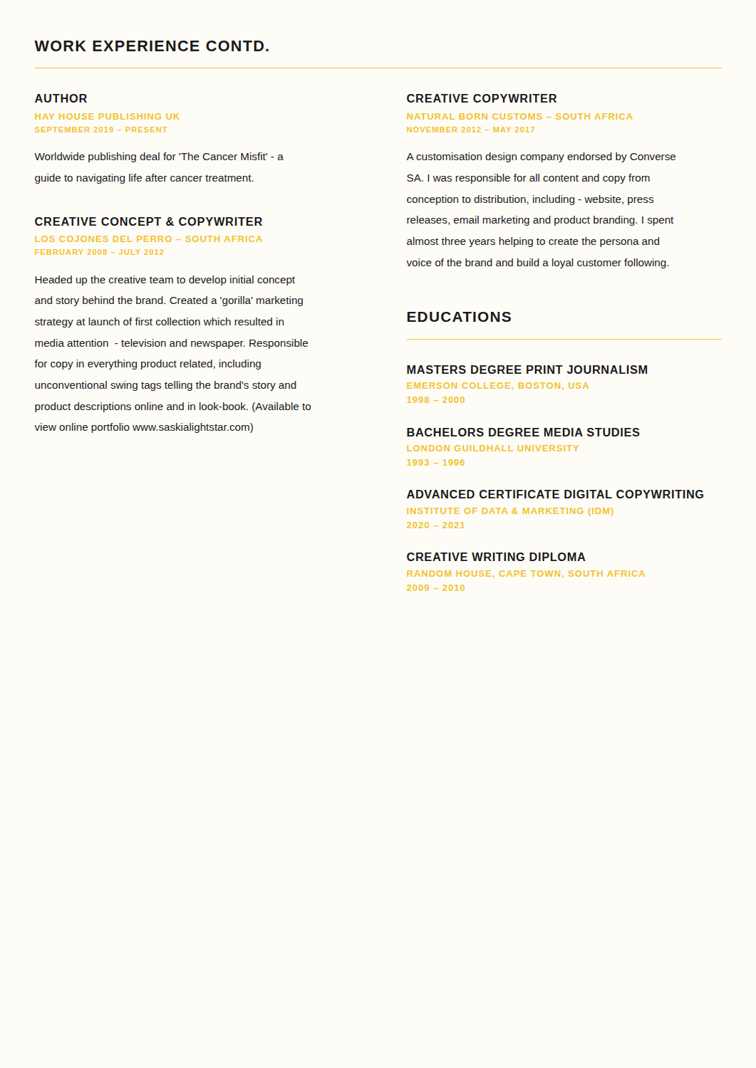Work Experience Contd.
Author
Hay House Publishing UK
September 2019 – Present
Worldwide publishing deal for 'The Cancer Misfit' - a guide to navigating life after cancer treatment.
Creative Concept & Copywriter
Los Cojones Del Perro – South Africa
February 2008 – July 2012
Headed up the creative team to develop initial concept and story behind the brand. Created a 'gorilla' marketing strategy at launch of first collection which resulted in media attention - television and newspaper. Responsible for copy in everything product related, including unconventional swing tags telling the brand's story and product descriptions online and in look-book. (Available to view online portfolio www.saskialightstar.com)
Creative Copywriter
Natural Born Customs – South Africa
November 2012 – May 2017
A customisation design company endorsed by Converse SA. I was responsible for all content and copy from conception to distribution, including - website, press releases, email marketing and product branding. I spent almost three years helping to create the persona and voice of the brand and build a loyal customer following.
Educations
Masters Degree Print Journalism
Emerson College, Boston, USA
1998 – 2000
Bachelors Degree Media Studies
London Guildhall University
1993 – 1996
Advanced Certificate Digital Copywriting
Institute of Data & Marketing (IDM)
2020 – 2021
Creative Writing Diploma
Random House, Cape Town, South Africa
2009 – 2010